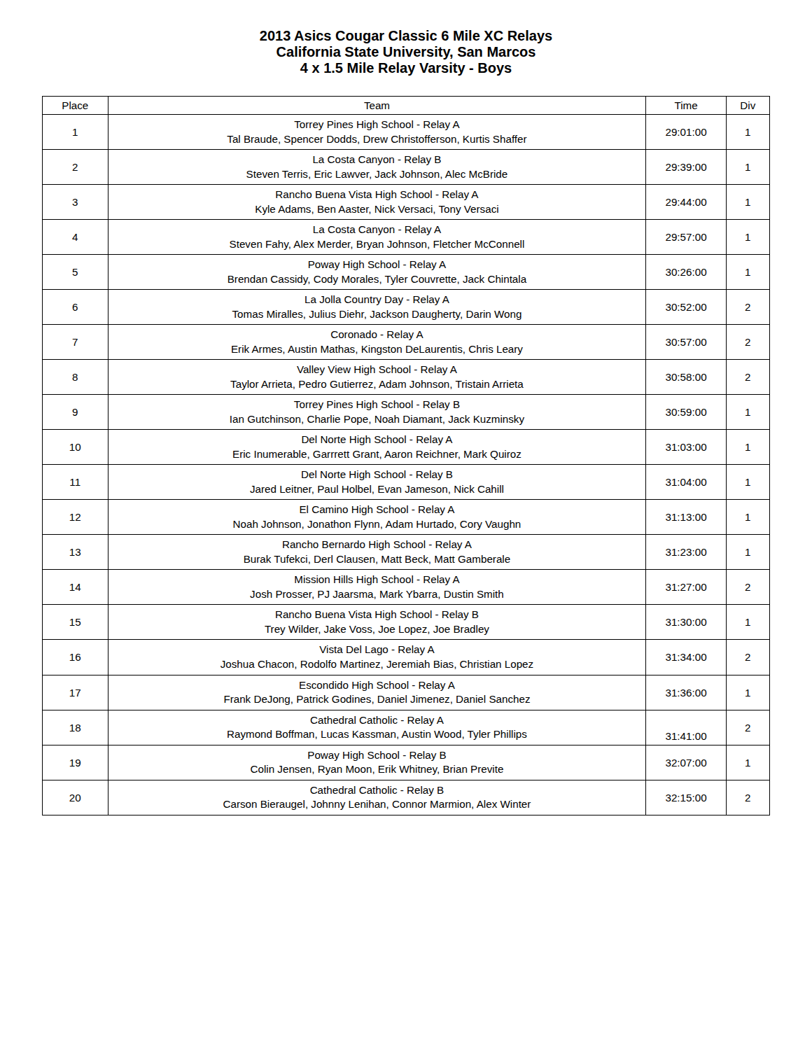2013 Asics Cougar Classic 6 Mile XC Relays
California State University, San Marcos
4 x 1.5 Mile Relay Varsity - Boys
| Place | Team | Time | Div |
| --- | --- | --- | --- |
| 1 | Torrey Pines High School - Relay A Tal Braude, Spencer Dodds, Drew Christofferson, Kurtis Shaffer | 29:01:00 | 1 |
| 2 | La Costa Canyon - Relay B Steven Terris, Eric Lawver, Jack Johnson, Alec McBride | 29:39:00 | 1 |
| 3 | Rancho Buena Vista High School - Relay A Kyle Adams, Ben Aaster, Nick Versaci, Tony Versaci | 29:44:00 | 1 |
| 4 | La Costa Canyon - Relay A Steven Fahy, Alex Merder, Bryan Johnson, Fletcher McConnell | 29:57:00 | 1 |
| 5 | Poway High School - Relay A Brendan Cassidy, Cody Morales, Tyler Couvrette, Jack Chintala | 30:26:00 | 1 |
| 6 | La Jolla Country Day - Relay A Tomas Miralles, Julius Diehr, Jackson Daugherty, Darin Wong | 30:52:00 | 2 |
| 7 | Coronado - Relay A Erik Armes, Austin Mathas, Kingston DeLaurentis, Chris Leary | 30:57:00 | 2 |
| 8 | Valley View High School - Relay A Taylor Arrieta, Pedro Gutierrez, Adam Johnson, Tristain Arrieta | 30:58:00 | 2 |
| 9 | Torrey Pines High School - Relay B Ian Gutchinson, Charlie Pope, Noah Diamant, Jack Kuzminsky | 30:59:00 | 1 |
| 10 | Del Norte High School - Relay A Eric Inumerable, Garrrett Grant, Aaron Reichner, Mark Quiroz | 31:03:00 | 1 |
| 11 | Del Norte High School - Relay B Jared Leitner, Paul Holbel, Evan Jameson, Nick Cahill | 31:04:00 | 1 |
| 12 | El Camino High School - Relay A Noah Johnson, Jonathon Flynn, Adam Hurtado, Cory Vaughn | 31:13:00 | 1 |
| 13 | Rancho Bernardo High School - Relay A Burak Tufekci, Derl Clausen, Matt Beck, Matt Gamberale | 31:23:00 | 1 |
| 14 | Mission Hills High School - Relay A Josh Prosser, PJ Jaarsma, Mark Ybarra, Dustin Smith | 31:27:00 | 2 |
| 15 | Rancho Buena Vista High School - Relay B Trey Wilder, Jake Voss, Joe Lopez, Joe Bradley | 31:30:00 | 1 |
| 16 | Vista Del Lago - Relay A Joshua Chacon, Rodolfo Martinez, Jeremiah Bias, Christian Lopez | 31:34:00 | 2 |
| 17 | Escondido High School - Relay A Frank DeJong, Patrick Godines, Daniel Jimenez, Daniel Sanchez | 31:36:00 | 1 |
| 18 | Cathedral Catholic - Relay A Raymond Boffman, Lucas Kassman, Austin Wood, Tyler Phillips | 31:41:00 | 2 |
| 19 | Poway High School - Relay B Colin Jensen, Ryan Moon, Erik Whitney, Brian Previte | 32:07:00 | 1 |
| 20 | Cathedral Catholic - Relay B Carson Bieraugel, Johnny Lenihan, Connor Marmion, Alex Winter | 32:15:00 | 2 |